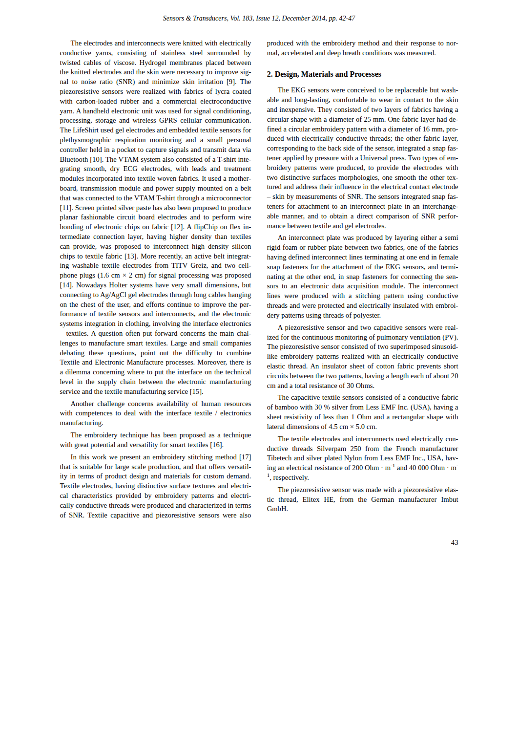Sensors & Transducers, Vol. 183, Issue 12, December 2014, pp. 42-47
The electrodes and interconnects were knitted with electrically conductive yarns, consisting of stainless steel surrounded by twisted cables of viscose. Hydrogel membranes placed between the knitted electrodes and the skin were necessary to improve signal to noise ratio (SNR) and minimize skin irritation [9]. The piezoresistive sensors were realized with fabrics of lycra coated with carbon-loaded rubber and a commercial electroconductive yarn. A handheld electronic unit was used for signal conditioning, processing, storage and wireless GPRS cellular communication. The LifeShirt used gel electrodes and embedded textile sensors for plethysmographic respiration monitoring and a small personal controller held in a pocket to capture signals and transmit data via Bluetooth [10]. The VTAM system also consisted of a T-shirt integrating smooth, dry ECG electrodes, with leads and treatment modules incorporated into textile woven fabrics. It used a motherboard, transmission module and power supply mounted on a belt that was connected to the VTAM T-shirt through a microconnector [11]. Screen printed silver paste has also been proposed to produce planar fashionable circuit board electrodes and to perform wire bonding of electronic chips on fabric [12]. A flipChip on flex intermediate connection layer, having higher density than textiles can provide, was proposed to interconnect high density silicon chips to textile fabric [13]. More recently, an active belt integrating washable textile electrodes from TITV Greiz, and two cell-phone plugs (1.6 cm × 2 cm) for signal processing was proposed [14]. Nowadays Holter systems have very small dimensions, but connecting to Ag/AgCl gel electrodes through long cables hanging on the chest of the user, and efforts continue to improve the performance of textile sensors and interconnects, and the electronic systems integration in clothing, involving the interface electronics – textiles. A question often put forward concerns the main challenges to manufacture smart textiles. Large and small companies debating these questions, point out the difficulty to combine Textile and Electronic Manufacture processes. Moreover, there is a dilemma concerning where to put the interface on the technical level in the supply chain between the electronic manufacturing service and the textile manufacturing service [15].
Another challenge concerns availability of human resources with competences to deal with the interface textile / electronics manufacturing.
The embroidery technique has been proposed as a technique with great potential and versatility for smart textiles [16].
In this work we present an embroidery stitching method [17] that is suitable for large scale production, and that offers versatility in terms of product design and materials for custom demand. Textile electrodes, having distinctive surface textures and electrical characteristics provided by embroidery patterns and electrically conductive threads were produced and characterized in terms of SNR. Textile capacitive and piezoresistive sensors were also produced with the embroidery method and their response to normal, accelerated and deep breath conditions was measured.
2. Design, Materials and Processes
The EKG sensors were conceived to be replaceable but washable and long-lasting, comfortable to wear in contact to the skin and inexpensive. They consisted of two layers of fabrics having a circular shape with a diameter of 25 mm. One fabric layer had defined a circular embroidery pattern with a diameter of 16 mm, produced with electrically conductive threads; the other fabric layer, corresponding to the back side of the sensor, integrated a snap fastener applied by pressure with a Universal press. Two types of embroidery patterns were produced, to provide the electrodes with two distinctive surfaces morphologies, one smooth the other textured and address their influence in the electrical contact electrode – skin by measurements of SNR. The sensors integrated snap fasteners for attachment to an interconnect plate in an interchangeable manner, and to obtain a direct comparison of SNR performance between textile and gel electrodes.
An interconnect plate was produced by layering either a semi rigid foam or rubber plate between two fabrics, one of the fabrics having defined interconnect lines terminating at one end in female snap fasteners for the attachment of the EKG sensors, and terminating at the other end, in snap fasteners for connecting the sensors to an electronic data acquisition module. The interconnect lines were produced with a stitching pattern using conductive threads and were protected and electrically insulated with embroidery patterns using threads of polyester.
A piezoresistive sensor and two capacitive sensors were realized for the continuous monitoring of pulmonary ventilation (PV). The piezoresistive sensor consisted of two superimposed sinusoid-like embroidery patterns realized with an electrically conductive elastic thread. An insulator sheet of cotton fabric prevents short circuits between the two patterns, having a length each of about 20 cm and a total resistance of 30 Ohms.
The capacitive textile sensors consisted of a conductive fabric of bamboo with 30 % silver from Less EMF Inc. (USA), having a sheet resistivity of less than 1 Ohm and a rectangular shape with lateral dimensions of 4.5 cm × 5.0 cm.
The textile electrodes and interconnects used electrically conductive threads Silverpam 250 from the French manufacturer Tibetech and silver plated Nylon from Less EMF Inc., USA, having an electrical resistance of 200 Ohm · m-1 and 40 000 Ohm · m-1, respectively.
The piezoresistive sensor was made with a piezoresistive elastic thread, Elitex HE, from the German manufacturer Imbut GmbH.
43